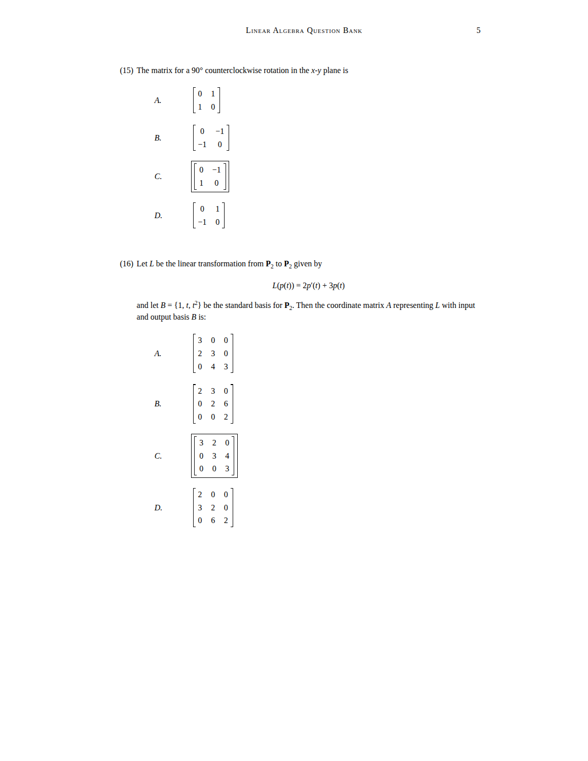Linear Algebra Question Bank 5
(15)
The matrix for a 90° counterclockwise rotation in the x-y plane is
A.
| 0 | 1 |
| 1 | 0 |
B.
| 0 | −1 |
| −1 | 0 |
C.
| 0 | −1 |
| 1 | 0 |
D.
| 0 | 1 |
| −1 | 0 |
(16)
Let L be the linear transformation from P2 to P2 given by
L(p(t)) = 2p′(t) + 3p(t)
and let B = {1, t, t2} be the standard basis for P2. Then the coordinate matrix A representing L with input and output basis B is:
A.
| 3 | 0 | 0 |
| 2 | 3 | 0 |
| 0 | 4 | 3 |
B.
| 2 | 3 | 0 |
| 0 | 2 | 6 |
| 0 | 0 | 2 |
C.
| 3 | 2 | 0 |
| 0 | 3 | 4 |
| 0 | 0 | 3 |
D.
| 2 | 0 | 0 |
| 3 | 2 | 0 |
| 0 | 6 | 2 |